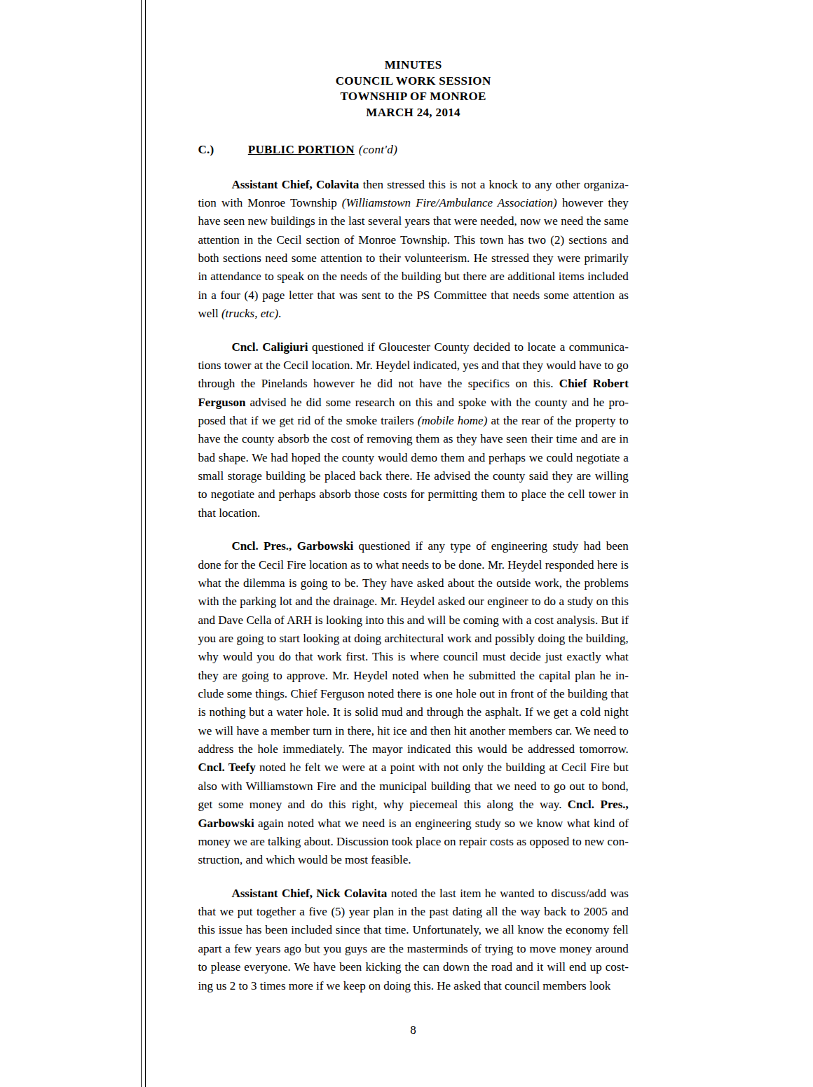MINUTES
COUNCIL WORK SESSION
TOWNSHIP OF MONROE
MARCH 24, 2014
C.) PUBLIC PORTION(cont'd)
Assistant Chief, Colavita then stressed this is not a knock to any other organization with Monroe Township (Williamstown Fire/Ambulance Association) however they have seen new buildings in the last several years that were needed, now we need the same attention in the Cecil section of Monroe Township. This town has two (2) sections and both sections need some attention to their volunteerism. He stressed they were primarily in attendance to speak on the needs of the building but there are additional items included in a four (4) page letter that was sent to the PS Committee that needs some attention as well (trucks, etc).
Cncl. Caligiuri questioned if Gloucester County decided to locate a communications tower at the Cecil location. Mr. Heydel indicated, yes and that they would have to go through the Pinelands however he did not have the specifics on this. Chief Robert Ferguson advised he did some research on this and spoke with the county and he proposed that if we get rid of the smoke trailers (mobile home) at the rear of the property to have the county absorb the cost of removing them as they have seen their time and are in bad shape. We had hoped the county would demo them and perhaps we could negotiate a small storage building be placed back there. He advised the county said they are willing to negotiate and perhaps absorb those costs for permitting them to place the cell tower in that location.
Cncl. Pres., Garbowski questioned if any type of engineering study had been done for the Cecil Fire location as to what needs to be done. Mr. Heydel responded here is what the dilemma is going to be. They have asked about the outside work, the problems with the parking lot and the drainage. Mr. Heydel asked our engineer to do a study on this and Dave Cella of ARH is looking into this and will be coming with a cost analysis. But if you are going to start looking at doing architectural work and possibly doing the building, why would you do that work first. This is where council must decide just exactly what they are going to approve. Mr. Heydel noted when he submitted the capital plan he include some things. Chief Ferguson noted there is one hole out in front of the building that is nothing but a water hole. It is solid mud and through the asphalt. If we get a cold night we will have a member turn in there, hit ice and then hit another members car. We need to address the hole immediately. The mayor indicated this would be addressed tomorrow. Cncl. Teefy noted he felt we were at a point with not only the building at Cecil Fire but also with Williamstown Fire and the municipal building that we need to go out to bond, get some money and do this right, why piecemeal this along the way. Cncl. Pres., Garbowski again noted what we need is an engineering study so we know what kind of money we are talking about. Discussion took place on repair costs as opposed to new construction, and which would be most feasible.
Assistant Chief, Nick Colavita noted the last item he wanted to discuss/add was that we put together a five (5) year plan in the past dating all the way back to 2005 and this issue has been included since that time. Unfortunately, we all know the economy fell apart a few years ago but you guys are the masterminds of trying to move money around to please everyone. We have been kicking the can down the road and it will end up costing us 2 to 3 times more if we keep on doing this. He asked that council members look
8